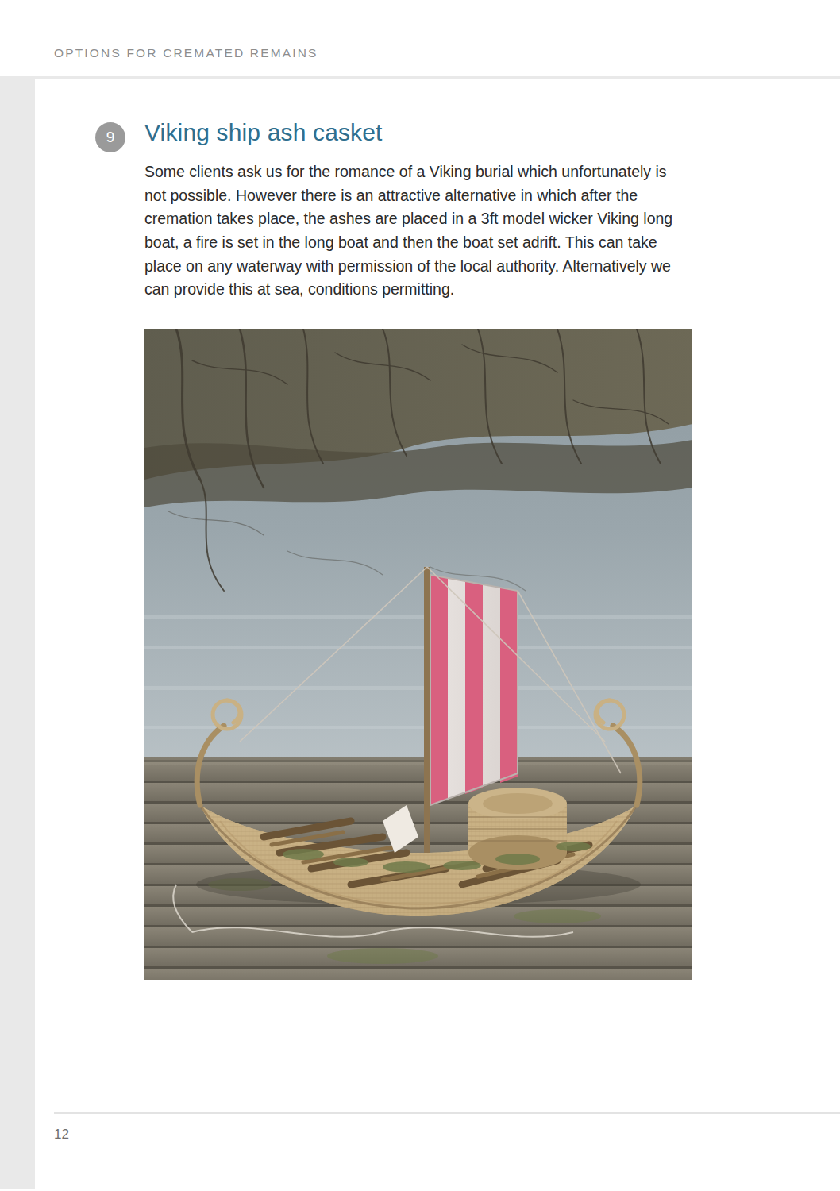Options for cremated remains
9 Viking ship ash casket
Some clients ask us for the romance of a Viking burial which unfortunately is not possible. However there is an attractive alternative in which after the cremation takes place, the ashes are placed in a 3ft model wicker Viking long boat, a fire is set in the long boat and then the boat set adrift. This can take place on any waterway with permission of the local authority. Alternatively we can provide this at sea, conditions permitting.
12